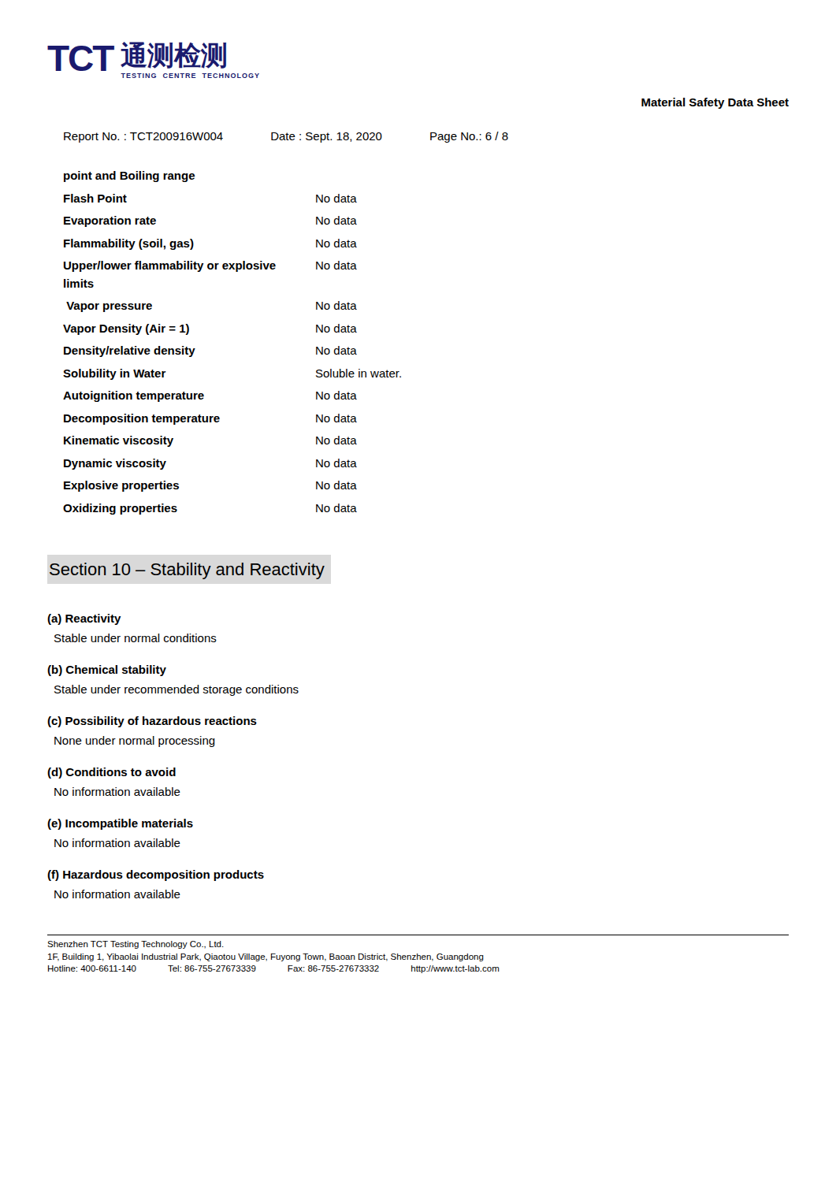TCT 通测检测TESTING CENTRE TECHNOLOGY
Material Safety Data Sheet
Report No. : TCT200916W004 Date : Sept. 18, 2020 Page No.: 6 / 8
| point and Boiling range | |
| Flash Point | No data |
| Evaporation rate | No data |
| Flammability (soil, gas) | No data |
| Upper/lower flammability or explosive limits | No data |
| Vapor pressure | No data |
| Vapor Density (Air = 1) | No data |
| Density/relative density | No data |
| Solubility in Water | Soluble in water. |
| Autoignition temperature | No data |
| Decomposition temperature | No data |
| Kinematic viscosity | No data |
| Dynamic viscosity | No data |
| Explosive properties | No data |
| Oxidizing properties | No data |
Section 10 – Stability and Reactivity
(a) Reactivity
Stable under normal conditions
(b) Chemical stability
Stable under recommended storage conditions
(c) Possibility of hazardous reactions
None under normal processing
(d) Conditions to avoid
No information available
(e) Incompatible materials
No information available
(f) Hazardous decomposition products
No information available
Shenzhen TCT Testing Technology Co., Ltd.
1F, Building 1, Yibaolai Industrial Park, Qiaotou Village, Fuyong Town, Baoan District, Shenzhen, Guangdong
Hotline: 400-6611-140 Tel: 86-755-27673339 Fax: 86-755-27673332 http://www.tct-lab.com